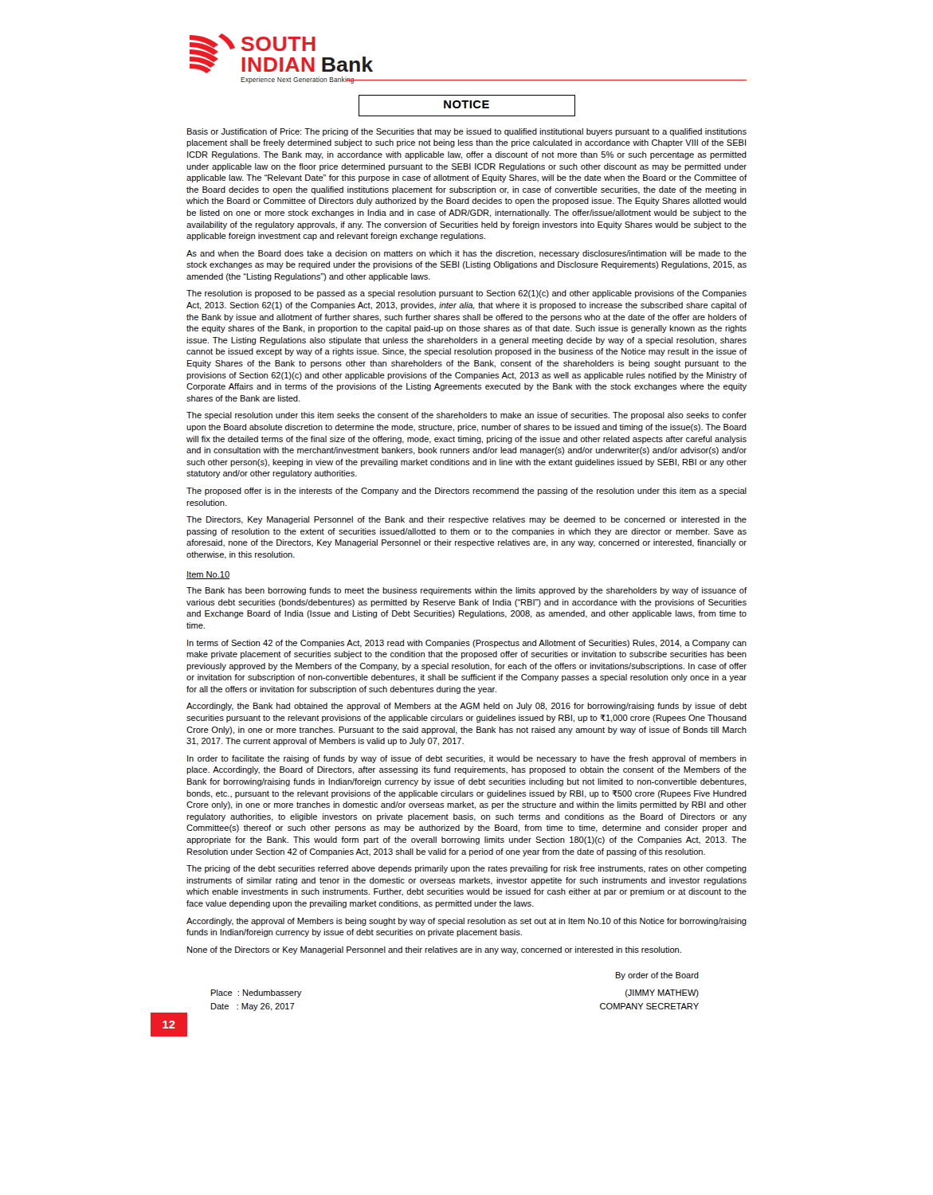SOUTH INDIAN Bank Experience Next Generation Banking
NOTICE
Basis or Justification of Price: The pricing of the Securities that may be issued to qualified institutional buyers pursuant to a qualified institutions placement shall be freely determined subject to such price not being less than the price calculated in accordance with Chapter VIII of the SEBI ICDR Regulations. The Bank may, in accordance with applicable law, offer a discount of not more than 5% or such percentage as permitted under applicable law on the floor price determined pursuant to the SEBI ICDR Regulations or such other discount as may be permitted under applicable law. The “Relevant Date” for this purpose in case of allotment of Equity Shares, will be the date when the Board or the Committee of the Board decides to open the qualified institutions placement for subscription or, in case of convertible securities, the date of the meeting in which the Board or Committee of Directors duly authorized by the Board decides to open the proposed issue. The Equity Shares allotted would be listed on one or more stock exchanges in India and in case of ADR/GDR, internationally. The offer/issue/allotment would be subject to the availability of the regulatory approvals, if any. The conversion of Securities held by foreign investors into Equity Shares would be subject to the applicable foreign investment cap and relevant foreign exchange regulations.
As and when the Board does take a decision on matters on which it has the discretion, necessary disclosures/intimation will be made to the stock exchanges as may be required under the provisions of the SEBI (Listing Obligations and Disclosure Requirements) Regulations, 2015, as amended (the “Listing Regulations”) and other applicable laws.
The resolution is proposed to be passed as a special resolution pursuant to Section 62(1)(c) and other applicable provisions of the Companies Act, 2013. Section 62(1) of the Companies Act, 2013, provides, inter alia, that where it is proposed to increase the subscribed share capital of the Bank by issue and allotment of further shares, such further shares shall be offered to the persons who at the date of the offer are holders of the equity shares of the Bank, in proportion to the capital paid-up on those shares as of that date. Such issue is generally known as the rights issue. The Listing Regulations also stipulate that unless the shareholders in a general meeting decide by way of a special resolution, shares cannot be issued except by way of a rights issue. Since, the special resolution proposed in the business of the Notice may result in the issue of Equity Shares of the Bank to persons other than shareholders of the Bank, consent of the shareholders is being sought pursuant to the provisions of Section 62(1)(c) and other applicable provisions of the Companies Act, 2013 as well as applicable rules notified by the Ministry of Corporate Affairs and in terms of the provisions of the Listing Agreements executed by the Bank with the stock exchanges where the equity shares of the Bank are listed.
The special resolution under this item seeks the consent of the shareholders to make an issue of securities. The proposal also seeks to confer upon the Board absolute discretion to determine the mode, structure, price, number of shares to be issued and timing of the issue(s). The Board will fix the detailed terms of the final size of the offering, mode, exact timing, pricing of the issue and other related aspects after careful analysis and in consultation with the merchant/investment bankers, book runners and/or lead manager(s) and/or underwriter(s) and/or advisor(s) and/or such other person(s), keeping in view of the prevailing market conditions and in line with the extant guidelines issued by SEBI, RBI or any other statutory and/or other regulatory authorities.
The proposed offer is in the interests of the Company and the Directors recommend the passing of the resolution under this item as a special resolution.
The Directors, Key Managerial Personnel of the Bank and their respective relatives may be deemed to be concerned or interested in the passing of resolution to the extent of securities issued/allotted to them or to the companies in which they are director or member. Save as aforesaid, none of the Directors, Key Managerial Personnel or their respective relatives are, in any way, concerned or interested, financially or otherwise, in this resolution.
Item No.10
The Bank has been borrowing funds to meet the business requirements within the limits approved by the shareholders by way of issuance of various debt securities (bonds/debentures) as permitted by Reserve Bank of India (“RBI”) and in accordance with the provisions of Securities and Exchange Board of India (Issue and Listing of Debt Securities) Regulations, 2008, as amended, and other applicable laws, from time to time.
In terms of Section 42 of the Companies Act, 2013 read with Companies (Prospectus and Allotment of Securities) Rules, 2014, a Company can make private placement of securities subject to the condition that the proposed offer of securities or invitation to subscribe securities has been previously approved by the Members of the Company, by a special resolution, for each of the offers or invitations/subscriptions. In case of offer or invitation for subscription of non-convertible debentures, it shall be sufficient if the Company passes a special resolution only once in a year for all the offers or invitation for subscription of such debentures during the year.
Accordingly, the Bank had obtained the approval of Members at the AGM held on July 08, 2016 for borrowing/raising funds by issue of debt securities pursuant to the relevant provisions of the applicable circulars or guidelines issued by RBI, up to ₹1,000 crore (Rupees One Thousand Crore Only), in one or more tranches. Pursuant to the said approval, the Bank has not raised any amount by way of issue of Bonds till March 31, 2017. The current approval of Members is valid up to July 07, 2017.
In order to facilitate the raising of funds by way of issue of debt securities, it would be necessary to have the fresh approval of members in place. Accordingly, the Board of Directors, after assessing its fund requirements, has proposed to obtain the consent of the Members of the Bank for borrowing/raising funds in Indian/foreign currency by issue of debt securities including but not limited to non-convertible debentures, bonds, etc., pursuant to the relevant provisions of the applicable circulars or guidelines issued by RBI, up to ₹500 crore (Rupees Five Hundred Crore only), in one or more tranches in domestic and/or overseas market, as per the structure and within the limits permitted by RBI and other regulatory authorities, to eligible investors on private placement basis, on such terms and conditions as the Board of Directors or any Committee(s) thereof or such other persons as may be authorized by the Board, from time to time, determine and consider proper and appropriate for the Bank. This would form part of the overall borrowing limits under Section 180(1)(c) of the Companies Act, 2013. The Resolution under Section 42 of Companies Act, 2013 shall be valid for a period of one year from the date of passing of this resolution.
The pricing of the debt securities referred above depends primarily upon the rates prevailing for risk free instruments, rates on other competing instruments of similar rating and tenor in the domestic or overseas markets, investor appetite for such instruments and investor regulations which enable investments in such instruments. Further, debt securities would be issued for cash either at par or premium or at discount to the face value depending upon the prevailing market conditions, as permitted under the laws.
Accordingly, the approval of Members is being sought by way of special resolution as set out at in Item No.10 of this Notice for borrowing/raising funds in Indian/foreign currency by issue of debt securities on private placement basis.
None of the Directors or Key Managerial Personnel and their relatives are in any way, concerned or interested in this resolution.
By order of the Board
Place : Nedumbassery
Date : May 26, 2017
(JIMMY MATHEW)
COMPANY SECRETARY
12